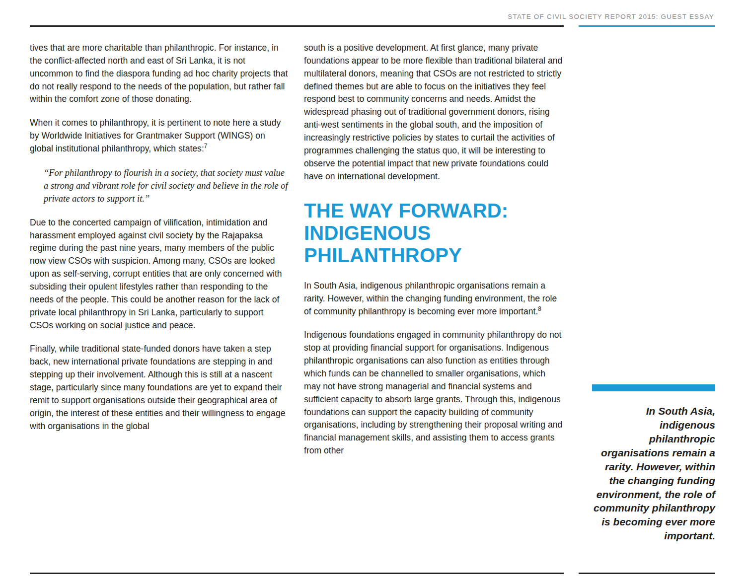State of Civil Society Report 2015: Guest Essay
tives that are more charitable than philanthropic. For instance, in the conflict-affected north and east of Sri Lanka, it is not uncommon to find the diaspora funding ad hoc charity projects that do not really respond to the needs of the population, but rather fall within the comfort zone of those donating.
When it comes to philanthropy, it is pertinent to note here a study by Worldwide Initiatives for Grantmaker Support (WINGS) on global institutional philanthropy, which states:7
“For philanthropy to flourish in a society, that society must value a strong and vibrant role for civil society and believe in the role of private actors to support it.”
Due to the concerted campaign of vilification, intimidation and harassment employed against civil society by the Rajapaksa regime during the past nine years, many members of the public now view CSOs with suspicion. Among many, CSOs are looked upon as self-serving, corrupt entities that are only concerned with subsiding their opulent lifestyles rather than responding to the needs of the people. This could be another reason for the lack of private local philanthropy in Sri Lanka, particularly to support CSOs working on social justice and peace.
Finally, while traditional state-funded donors have taken a step back, new international private foundations are stepping in and stepping up their involvement. Although this is still at a nascent stage, particularly since many foundations are yet to expand their remit to support organisations outside their geographical area of origin, the interest of these entities and their willingness to engage with organisations in the global
south is a positive development. At first glance, many private foundations appear to be more flexible than traditional bilateral and multilateral donors, meaning that CSOs are not restricted to strictly defined themes but are able to focus on the initiatives they feel respond best to community concerns and needs. Amidst the widespread phasing out of traditional government donors, rising anti-west sentiments in the global south, and the imposition of increasingly restrictive policies by states to curtail the activities of programmes challenging the status quo, it will be interesting to observe the potential impact that new private foundations could have on international development.
The way forward: indigenous philanthropy
In South Asia, indigenous philanthropic organisations remain a rarity. However, within the changing funding environment, the role of community philanthropy is becoming ever more important.8
Indigenous foundations engaged in community philanthropy do not stop at providing financial support for organisations. Indigenous philanthropic organisations can also function as entities through which funds can be channelled to smaller organisations, which may not have strong managerial and financial systems and sufficient capacity to absorb large grants. Through this, indigenous foundations can support the capacity building of community organisations, including by strengthening their proposal writing and financial management skills, and assisting them to access grants from other
In South Asia, indigenous philanthropic organisations remain a rarity. However, within the changing funding environment, the role of community philanthropy is becoming ever more important.